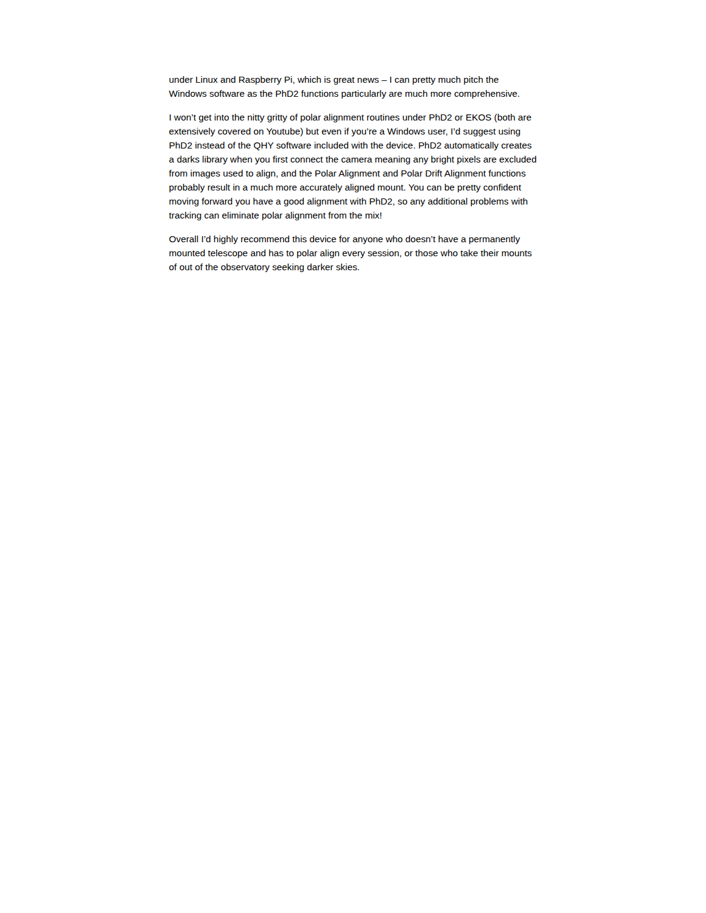under Linux and Raspberry Pi, which is great news – I can pretty much pitch the Windows software as the PhD2 functions particularly are much more comprehensive.
I won’t get into the nitty gritty of polar alignment routines under PhD2 or EKOS (both are extensively covered on Youtube) but even if you’re a Windows user, I’d suggest using PhD2 instead of the QHY software included with the device. PhD2 automatically creates a darks library when you first connect the camera meaning any bright pixels are excluded from images used to align, and the Polar Alignment and Polar Drift Alignment functions probably result in a much more accurately aligned mount. You can be pretty confident moving forward you have a good alignment with PhD2, so any additional problems with tracking can eliminate polar alignment from the mix!
Overall I’d highly recommend this device for anyone who doesn’t have a permanently mounted telescope and has to polar align every session, or those who take their mounts of out of the observatory seeking darker skies.